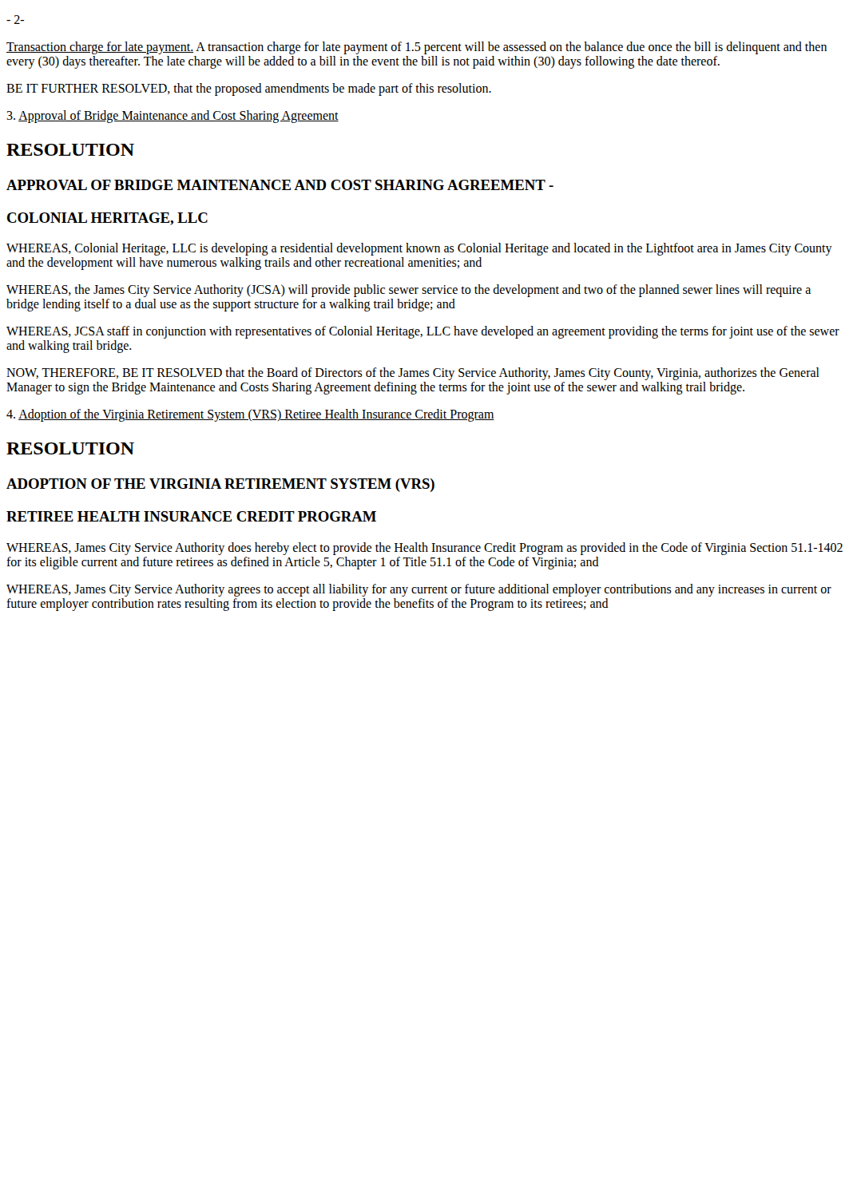- 2-
Transaction charge for late payment. A transaction charge for late payment of 1.5 percent will be assessed on the balance due once the bill is delinquent and then every (30) days thereafter. The late charge will be added to a bill in the event the bill is not paid within (30) days following the date thereof.
BE IT FURTHER RESOLVED, that the proposed amendments be made part of this resolution.
3. Approval of Bridge Maintenance and Cost Sharing Agreement
RESOLUTION
APPROVAL OF BRIDGE MAINTENANCE AND COST SHARING AGREEMENT -
COLONIAL HERITAGE, LLC
WHEREAS, Colonial Heritage, LLC is developing a residential development known as Colonial Heritage and located in the Lightfoot area in James City County and the development will have numerous walking trails and other recreational amenities; and
WHEREAS, the James City Service Authority (JCSA) will provide public sewer service to the development and two of the planned sewer lines will require a bridge lending itself to a dual use as the support structure for a walking trail bridge; and
WHEREAS, JCSA staff in conjunction with representatives of Colonial Heritage, LLC have developed an agreement providing the terms for joint use of the sewer and walking trail bridge.
NOW, THEREFORE, BE IT RESOLVED that the Board of Directors of the James City Service Authority, James City County, Virginia, authorizes the General Manager to sign the Bridge Maintenance and Costs Sharing Agreement defining the terms for the joint use of the sewer and walking trail bridge.
4. Adoption of the Virginia Retirement System (VRS) Retiree Health Insurance Credit Program
RESOLUTION
ADOPTION OF THE VIRGINIA RETIREMENT SYSTEM (VRS)
RETIREE HEALTH INSURANCE CREDIT PROGRAM
WHEREAS, James City Service Authority does hereby elect to provide the Health Insurance Credit Program as provided in the Code of Virginia Section 51.1-1402 for its eligible current and future retirees as defined in Article 5, Chapter 1 of Title 51.1 of the Code of Virginia; and
WHEREAS, James City Service Authority agrees to accept all liability for any current or future additional employer contributions and any increases in current or future employer contribution rates resulting from its election to provide the benefits of the Program to its retirees; and